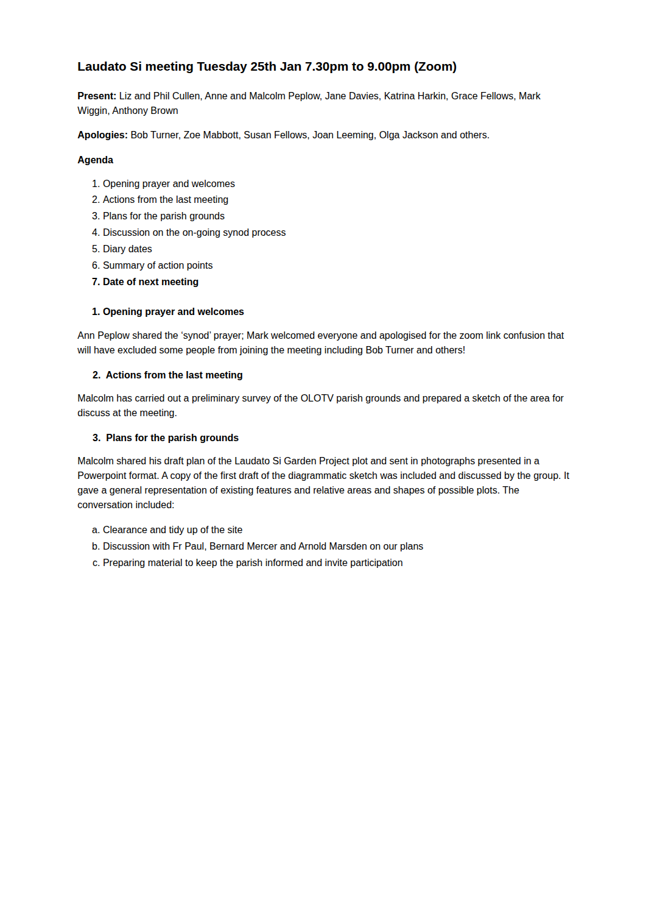Laudato Si meeting Tuesday 25th Jan 7.30pm to 9.00pm (Zoom)
Present: Liz and Phil Cullen, Anne and Malcolm Peplow, Jane Davies, Katrina Harkin, Grace Fellows, Mark Wiggin, Anthony Brown
Apologies: Bob Turner, Zoe Mabbott, Susan Fellows, Joan Leeming, Olga Jackson and others.
Agenda
Opening prayer and welcomes
Actions from the last meeting
Plans for the parish grounds
Discussion on the on-going synod process
Diary dates
Summary of action points
Date of next meeting
Opening prayer and welcomes
Ann Peplow shared the ‘synod’ prayer; Mark welcomed everyone and apologised for the zoom link confusion that will have excluded some people from joining the meeting including Bob Turner and others!
2. Actions from the last meeting
Malcolm has carried out a preliminary survey of the OLOTV parish grounds and prepared a sketch of the area for discuss at the meeting.
3. Plans for the parish grounds
Malcolm shared his draft plan of the Laudato Si Garden Project plot and sent in photographs presented in a Powerpoint format. A copy of the first draft of the diagrammatic sketch was included and discussed by the group. It gave a general representation of existing features and relative areas and shapes of possible plots. The conversation included:
Clearance and tidy up of the site
Discussion with Fr Paul, Bernard Mercer and Arnold Marsden on our plans
Preparing material to keep the parish informed and invite participation